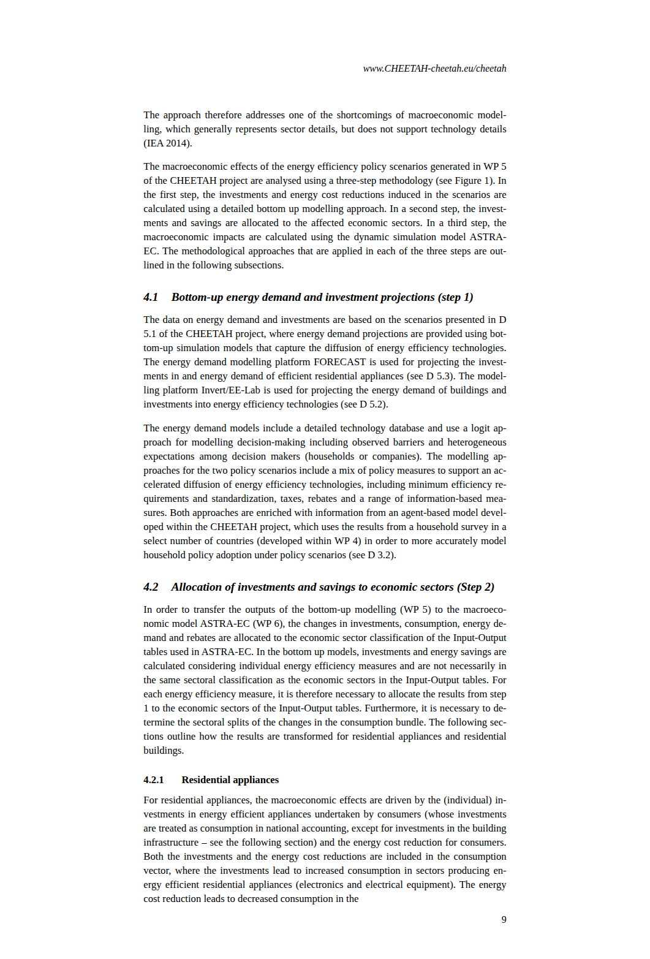www.CHEETAH-cheetah.eu/cheetah
The approach therefore addresses one of the shortcomings of macroeconomic modelling, which generally represents sector details, but does not support technology details (IEA 2014).
The macroeconomic effects of the energy efficiency policy scenarios generated in WP 5 of the CHEETAH project are analysed using a three-step methodology (see Figure 1). In the first step, the investments and energy cost reductions induced in the scenarios are calculated using a detailed bottom up modelling approach. In a second step, the investments and savings are allocated to the affected economic sectors. In a third step, the macroeconomic impacts are calculated using the dynamic simulation model ASTRA-EC. The methodological approaches that are applied in each of the three steps are outlined in the following subsections.
4.1 Bottom-up energy demand and investment projections (step 1)
The data on energy demand and investments are based on the scenarios presented in D 5.1 of the CHEETAH project, where energy demand projections are provided using bottom-up simulation models that capture the diffusion of energy efficiency technologies. The energy demand modelling platform FORECAST is used for projecting the investments in and energy demand of efficient residential appliances (see D 5.3). The modelling platform Invert/EE-Lab is used for projecting the energy demand of buildings and investments into energy efficiency technologies (see D 5.2).
The energy demand models include a detailed technology database and use a logit approach for modelling decision-making including observed barriers and heterogeneous expectations among decision makers (households or companies). The modelling approaches for the two policy scenarios include a mix of policy measures to support an accelerated diffusion of energy efficiency technologies, including minimum efficiency requirements and standardization, taxes, rebates and a range of information-based measures. Both approaches are enriched with information from an agent-based model developed within the CHEETAH project, which uses the results from a household survey in a select number of countries (developed within WP 4) in order to more accurately model household policy adoption under policy scenarios (see D 3.2).
4.2 Allocation of investments and savings to economic sectors (Step 2)
In order to transfer the outputs of the bottom-up modelling (WP 5) to the macroeconomic model ASTRA-EC (WP 6), the changes in investments, consumption, energy demand and rebates are allocated to the economic sector classification of the Input-Output tables used in ASTRA-EC. In the bottom up models, investments and energy savings are calculated considering individual energy efficiency measures and are not necessarily in the same sectoral classification as the economic sectors in the Input-Output tables. For each energy efficiency measure, it is therefore necessary to allocate the results from step 1 to the economic sectors of the Input-Output tables. Furthermore, it is necessary to determine the sectoral splits of the changes in the consumption bundle. The following sections outline how the results are transformed for residential appliances and residential buildings.
4.2.1 Residential appliances
For residential appliances, the macroeconomic effects are driven by the (individual) investments in energy efficient appliances undertaken by consumers (whose investments are treated as consumption in national accounting, except for investments in the building infrastructure – see the following section) and the energy cost reduction for consumers. Both the investments and the energy cost reductions are included in the consumption vector, where the investments lead to increased consumption in sectors producing energy efficient residential appliances (electronics and electrical equipment). The energy cost reduction leads to decreased consumption in the
9